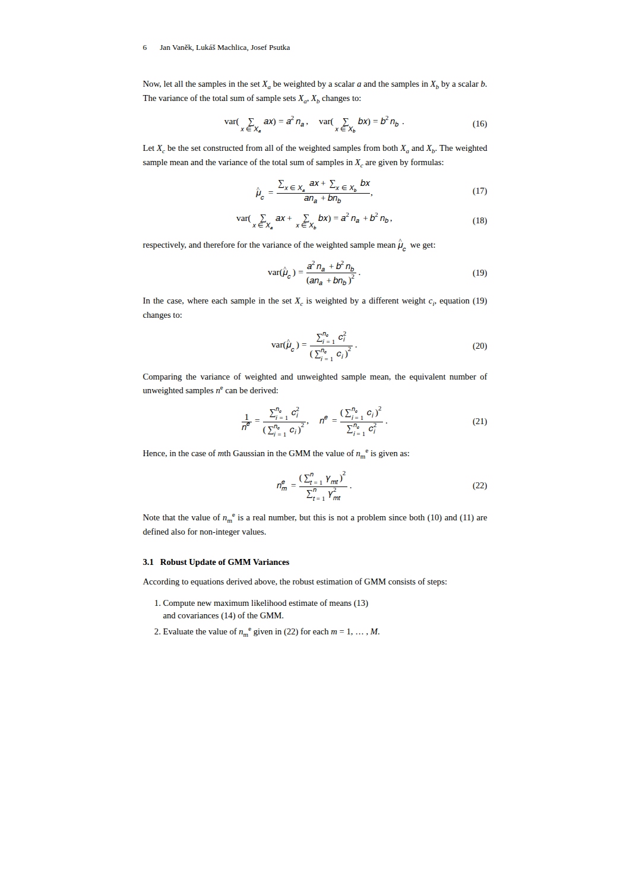6 Jan Vaněk, Lukáš Machlica, Josef Psutka
Now, let all the samples in the set Xa be weighted by a scalar a and the samples in Xb by a scalar b. The variance of the total sum of sample sets Xa, Xb changes to:
var ( ∑ x∈Xa ax ) = a2 na , var ( ∑ x∈Xb bx ) = b2 nb . (16)
Let Xc be the set constructed from all of the weighted samples from both Xa and Xb. The weighted sample mean and the variance of the total sum of samples in Xc are given by formulas:
μ^c = ∑ x∈Xa ax + ∑ x∈Xb bx ana + bnb , (17)
var ( ∑ x∈Xa ax + ∑ x∈Xb bx ) = a2 na + b2 nb , (18)
respectively, and therefore for the variance of the weighted sample mean μ^c we get:
var ( μ^c ) = a2na + b2nb ( ana + bnb ) 2 . (19)
In the case, where each sample in the set Xc is weighted by a different weight ci, equation (19) changes to:
var ( μ^c ) = ∑ i=1 nc ci2 ( ∑ i=1 nc ci ) 2 . (20)
Comparing the variance of weighted and unweighted sample mean, the equivalent number of unweighted samples ne can be derived:
1ne = ∑ i=1 nc ci2 ( ∑ i=1 nc ci ) 2 , ne = ( ∑ i=1 nc ci ) 2 ∑ i=1 nc ci2 . (21)
Hence, in the case of mth Gaussian in the GMM the value of nme is given as:
nme = ( ∑ t=1 n γmt ) 2 ∑ t=1 n γmt2 . (22)
Note that the value of nme is a real number, but this is not a problem since both (10) and (11) are defined also for non-integer values.
3.1 Robust Update of GMM Variances
According to equations derived above, the robust estimation of GMM consists of steps:
Compute new maximum likelihood estimate of means (13)
and covariances (14) of the GMM.
Evaluate the value of nme given in (22) for each m = 1, … , M.